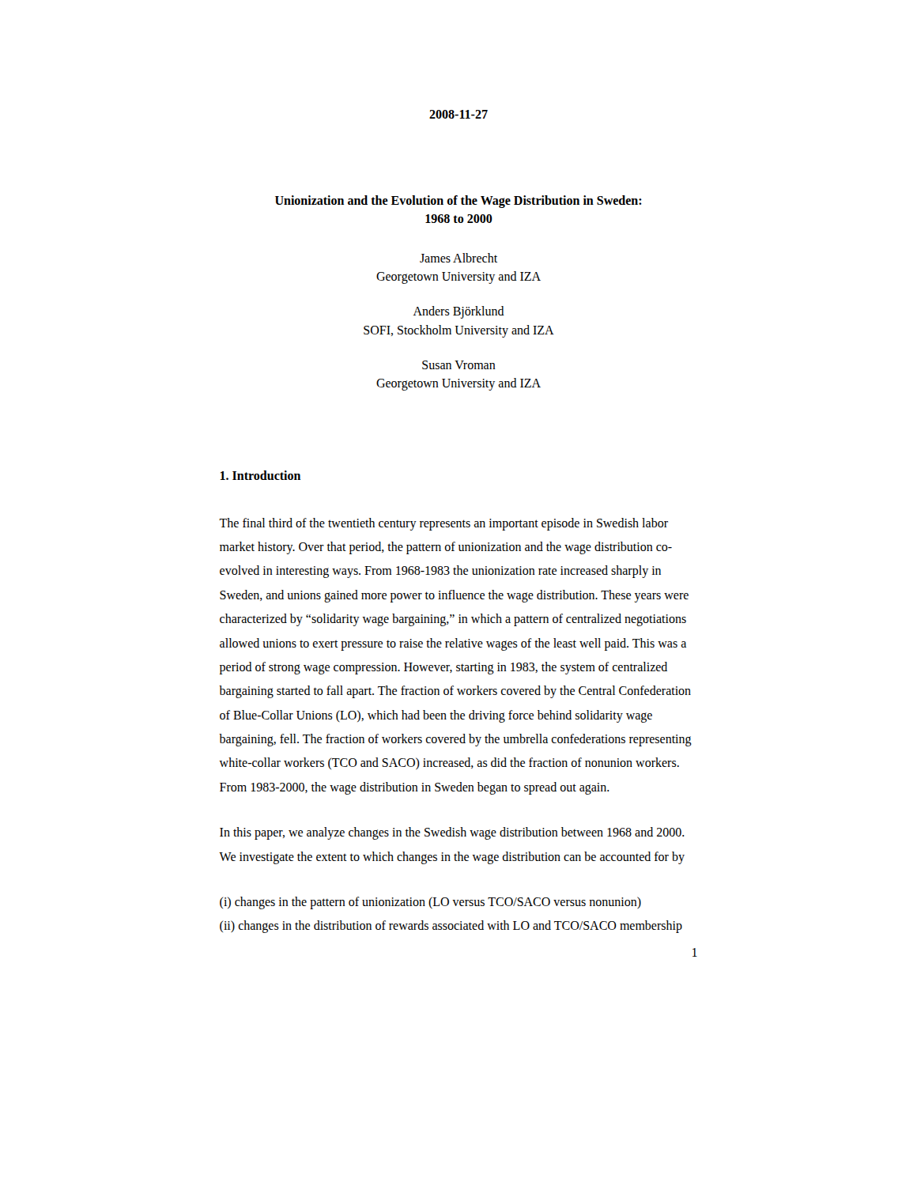2008-11-27
Unionization and the Evolution of the Wage Distribution in Sweden:
1968 to 2000
James Albrecht
Georgetown University and IZA
Anders Björklund
SOFI, Stockholm University and IZA
Susan Vroman
Georgetown University and IZA
1. Introduction
The final third of the twentieth century represents an important episode in Swedish labor market history. Over that period, the pattern of unionization and the wage distribution co-evolved in interesting ways. From 1968-1983 the unionization rate increased sharply in Sweden, and unions gained more power to influence the wage distribution. These years were characterized by “solidarity wage bargaining,” in which a pattern of centralized negotiations allowed unions to exert pressure to raise the relative wages of the least well paid. This was a period of strong wage compression. However, starting in 1983, the system of centralized bargaining started to fall apart. The fraction of workers covered by the Central Confederation of Blue-Collar Unions (LO), which had been the driving force behind solidarity wage bargaining, fell. The fraction of workers covered by the umbrella confederations representing white-collar workers (TCO and SACO) increased, as did the fraction of nonunion workers. From 1983-2000, the wage distribution in Sweden began to spread out again.
In this paper, we analyze changes in the Swedish wage distribution between 1968 and 2000. We investigate the extent to which changes in the wage distribution can be accounted for by
(i) changes in the pattern of unionization (LO versus TCO/SACO versus nonunion)
(ii) changes in the distribution of rewards associated with LO and TCO/SACO membership
1